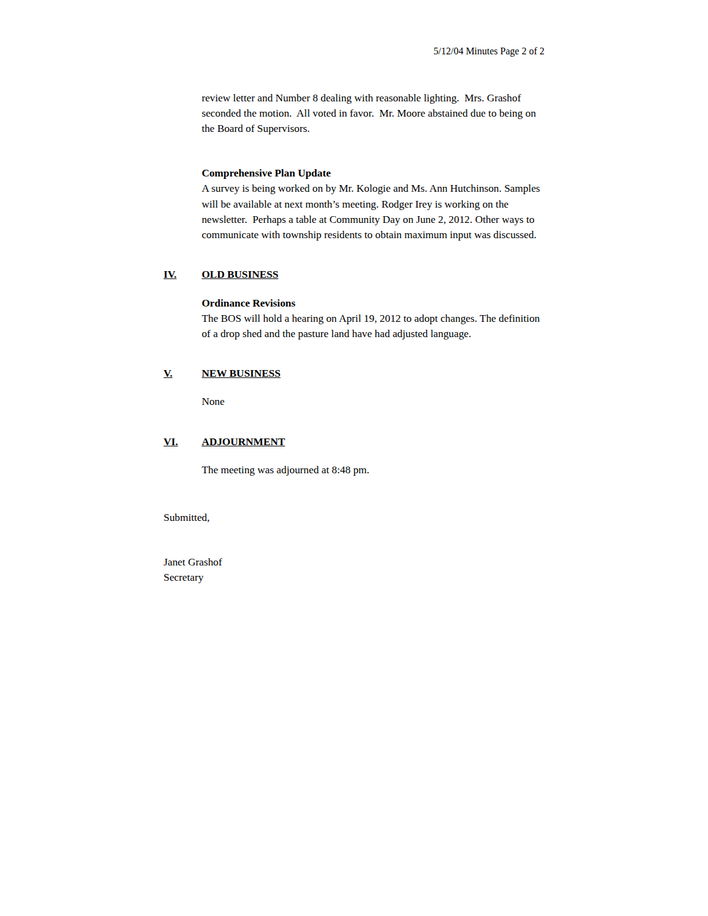5/12/04 Minutes Page 2 of 2
review letter and Number 8 dealing with reasonable lighting. Mrs. Grashof seconded the motion. All voted in favor. Mr. Moore abstained due to being on the Board of Supervisors.
Comprehensive Plan Update
A survey is being worked on by Mr. Kologie and Ms. Ann Hutchinson. Samples will be available at next month’s meeting. Rodger Irey is working on the newsletter. Perhaps a table at Community Day on June 2, 2012. Other ways to communicate with township residents to obtain maximum input was discussed.
IV.
OLD BUSINESS
Ordinance Revisions
The BOS will hold a hearing on April 19, 2012 to adopt changes. The definition of a drop shed and the pasture land have had adjusted language.
V.
NEW BUSINESS
None
VI.
ADJOURNMENT
The meeting was adjourned at 8:48 pm.
Submitted,
Janet Grashof
Secretary